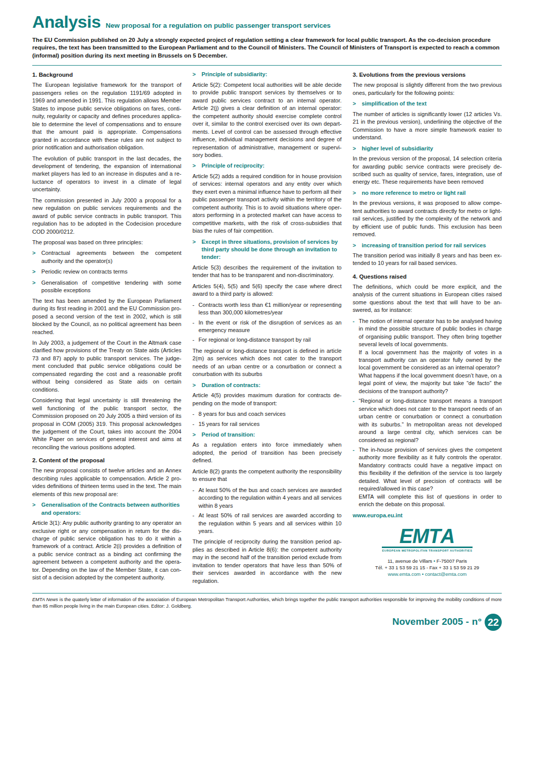Analysis
New proposal for a regulation on public passenger transport services
The EU Commission published on 20 July a strongly expected project of regulation setting a clear framework for local public transport. As the co-decision procedure requires, the text has been transmitted to the European Parliament and to the Council of Ministers. The Council of Ministers of Transport is expected to reach a common (informal) position during its next meeting in Brussels on 5 December.
1. Background
The European legislative framework for the transport of passengers relies on the regulation 1191/69 adopted in 1969 and amended in 1991. This regulation allows Member States to impose public service obligations on fares, continuity, regularity or capacity and defines procedures applicable to determine the level of compensations and to ensure that the amount paid is appropriate. Compensations granted in accordance with these rules are not subject to prior notification and authorisation obligation.
The evolution of public transport in the last decades, the development of tendering, the expansion of international market players has led to an increase in disputes and a reluctance of operators to invest in a climate of legal uncertainty.
The commission presented in July 2000 a proposal for a new regulation on public services requirements and the award of public service contracts in public transport. This regulation has to be adopted in the Codecision procedure COD 2000/0212.
The proposal was based on three principles:
>Contractual agreements between the competent authority and the operator(s)
>Periodic review on contracts terms
>Generalisation of competitive tendering with some possible exceptions
The text has been amended by the European Parliament during its first reading in 2001 and the EU Commission proposed a second version of the text in 2002, which is still blocked by the Council, as no political agreement has been reached.
In July 2003, a judgement of the Court in the Altmark case clarified how provisions of the Treaty on State aids (Articles 73 and 87) apply to public transport services. The judgement concluded that public service obligations could be compensated regarding the cost and a reasonable profit without being considered as State aids on certain conditions.
Considering that legal uncertainty is still threatening the well functioning of the public transport sector, the Commission proposed on 20 July 2005 a third version of its proposal in COM (2005) 319. This proposal acknowledges the judgement of the Court, takes into account the 2004 White Paper on services of general interest and aims at reconciling the various positions adopted.
2. Content of the proposal
The new proposal consists of twelve articles and an Annex describing rules applicable to compensation. Article 2 provides definitions of thirteen terms used in the text. The main elements of this new proposal are:
>Generalisation of the Contracts between authorities and operators:
Article 3(1): Any public authority granting to any operator an exclusive right or any compensation in return for the discharge of public service obligation has to do it within a framework of a contract. Article 2(i) provides a definition of a public service contract as a binding act confirming the agreement between a competent authority and the operator. Depending on the law of the Member State, it can consist of a decision adopted by the competent authority.
>Principle of subsidiarity:
Article 5(2): Competent local authorities will be able decide to provide public transport services by themselves or to award public services contract to an internal operator. Article 2(j) gives a clear definition of an internal operator: the competent authority should exercise complete control over it, similar to the control exercised over its own departments. Level of control can be assessed through effective influence, individual management decisions and degree of representation of administrative, management or supervisory bodies.
>Principle of reciprocity:
Article 5(2) adds a required condition for in house provision of services: internal operators and any entity over which they exert even a minimal influence have to perform all their public passenger transport activity within the territory of the competent authority. This is to avoid situations where operators performing in a protected market can have access to competitive markets, with the risk of cross-subsidies that bias the rules of fair competition.
>Except in three situations, provision of services by third party should be done through an invitation to tender:
Article 5(3) describes the requirement of the invitation to tender that has to be transparent and non-discriminatory.
Articles 5(4), 5(5) and 5(6) specify the case where direct award to a third party is allowed:
Contracts worth less than €1 million/year or representing less than 300,000 kilometres/year
In the event or risk of the disruption of services as an emergency measure
For regional or long-distance transport by rail
The regional or long-distance transport is defined in article 2(m) as services which does not cater to the transport needs of an urban centre or a conurbation or connect a conurbation with its suburbs
>Duration of contracts:
Article 4(5) provides maximum duration for contracts depending on the mode of transport:
8 years for bus and coach services
15 years for rail services
>Period of transition:
As a regulation enters into force immediately when adopted, the period of transition has been precisely defined.
Article 8(2) grants the competent authority the responsibility to ensure that
At least 50% of the bus and coach services are awarded according to the regulation within 4 years and all services within 8 years
At least 50% of rail services are awarded according to the regulation within 5 years and all services within 10 years.
The principle of reciprocity during the transition period applies as described in Article 8(6): the competent authority may in the second half of the transition period exclude from invitation to tender operators that have less than 50% of their services awarded in accordance with the new regulation.
3. Evolutions from the previous versions
The new proposal is slightly different from the two previous ones, particularly for the following points:
>simplification of the text
The number of articles is significantly lower (12 articles Vs. 21 in the previous version), underlining the objective of the Commission to have a more simple framework easier to understand.
>higher level of subsidiarity
In the previous version of the proposal, 14 selection criteria for awarding public service contracts were precisely described such as quality of service, fares, integration, use of energy etc. These requirements have been removed
>no more reference to metro or light rail
In the previous versions, it was proposed to allow competent authorities to award contracts directly for metro or light-rail services, justified by the complexity of the network and by efficient use of public funds. This exclusion has been removed.
>increasing of transition period for rail services
The transition period was initially 8 years and has been extended to 10 years for rail based services.
4. Questions raised
The definitions, which could be more explicit, and the analysis of the current situations in European cities raised some questions about the text that will have to be answered, as for instance:
The notion of internal operator has to be analysed having in mind the possible structure of public bodies in charge of organising public transport. They often bring together several levels of local governments.
If a local government has the majority of votes in a transport authority can an operator fully owned by the local government be considered as an internal operator?
What happens if the local government doesn’t have, on a legal point of view, the majority but take “de facto” the decisions of the transport authority?
“Regional or long-distance transport means a transport service which does not cater to the transport needs of an urban centre or conurbation or connect a conurbation with its suburbs.” In metropolitan areas not developed around a large central city, which services can be considered as regional?
The in-house provision of services gives the competent authority more flexibility as it fully controls the operator. Mandatory contracts could have a negative impact on this flexibility if the definition of the service is too largely detailed. What level of precision of contracts will be required/allowed in this case?
EMTA will complete this list of questions in order to enrich the debate on this proposal.
www.europa.eu.int
EMTA
European Metropolitan Transport Authorities
11, avenue de Villars • F-75007 Paris
Tél. + 33 1 53 59 21 15 - Fax + 33 1 53 59 21 29
www.emta.com • contact@emta.com
EMTA News is the quaterly letter of information of the association of European Metropolitan Transport Authorities, which brings together the public transport authorities responsible for improving the mobility conditions of more than 85 million people living in the main European cities. Editor: J. Goldberg.
November 2005 - n° 22